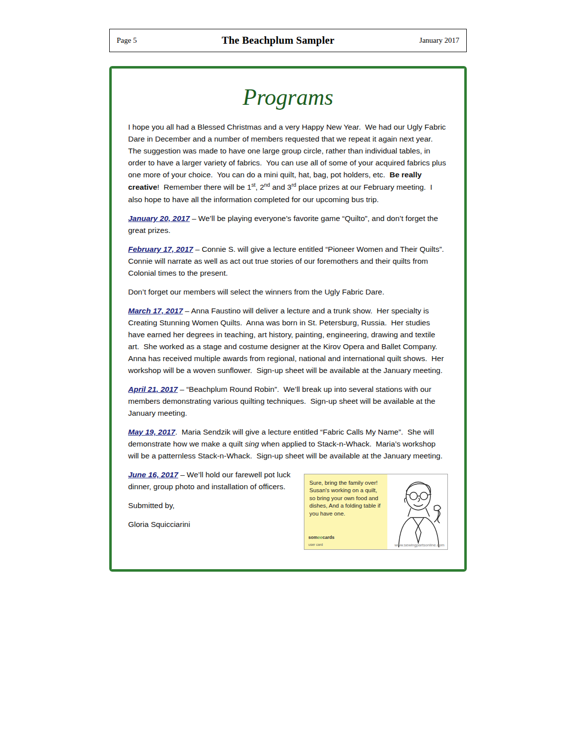Page 5
The Beachplum Sampler
January 2017
Programs
I hope you all had a Blessed Christmas and a very Happy New Year. We had our Ugly Fabric Dare in December and a number of members requested that we repeat it again next year. The suggestion was made to have one large group circle, rather than individual tables, in order to have a larger variety of fabrics. You can use all of some of your acquired fabrics plus one more of your choice. You can do a mini quilt, hat, bag, pot holders, etc. Be really creative! Remember there will be 1st, 2nd and 3rd place prizes at our February meeting. I also hope to have all the information completed for our upcoming bus trip.
January 20, 2017 – We’ll be playing everyone’s favorite game “Quilto”, and don’t forget the great prizes.
February 17, 2017 – Connie S. will give a lecture entitled “Pioneer Women and Their Quilts”. Connie will narrate as well as act out true stories of our foremothers and their quilts from Colonial times to the present.
Don’t forget our members will select the winners from the Ugly Fabric Dare.
March 17, 2017 – Anna Faustino will deliver a lecture and a trunk show. Her specialty is Creating Stunning Women Quilts. Anna was born in St. Petersburg, Russia. Her studies have earned her degrees in teaching, art history, painting, engineering, drawing and textile art. She worked as a stage and costume designer at the Kirov Opera and Ballet Company. Anna has received multiple awards from regional, national and international quilt shows. Her workshop will be a woven sunflower. Sign-up sheet will be available at the January meeting.
April 21, 2017 – “Beachplum Round Robin”. We’ll break up into several stations with our members demonstrating various quilting techniques. Sign-up sheet will be available at the January meeting.
May 19, 2017. Maria Sendzik will give a lecture entitled “Fabric Calls My Name”. She will demonstrate how we make a quilt sing when applied to Stack-n-Whack. Maria’s workshop will be a patternless Stack-n-Whack. Sign-up sheet will be available at the January meeting.
Sure, bring the family over! Susan's working on a quilt, so bring your own food and dishes, And a folding table if you have one.
som ee cards
user card
www.sewingpartsonline.com
June 16, 2017 – We’ll hold our farewell pot luck dinner, group photo and installation of officers.
Submitted by,
Gloria Squicciarini